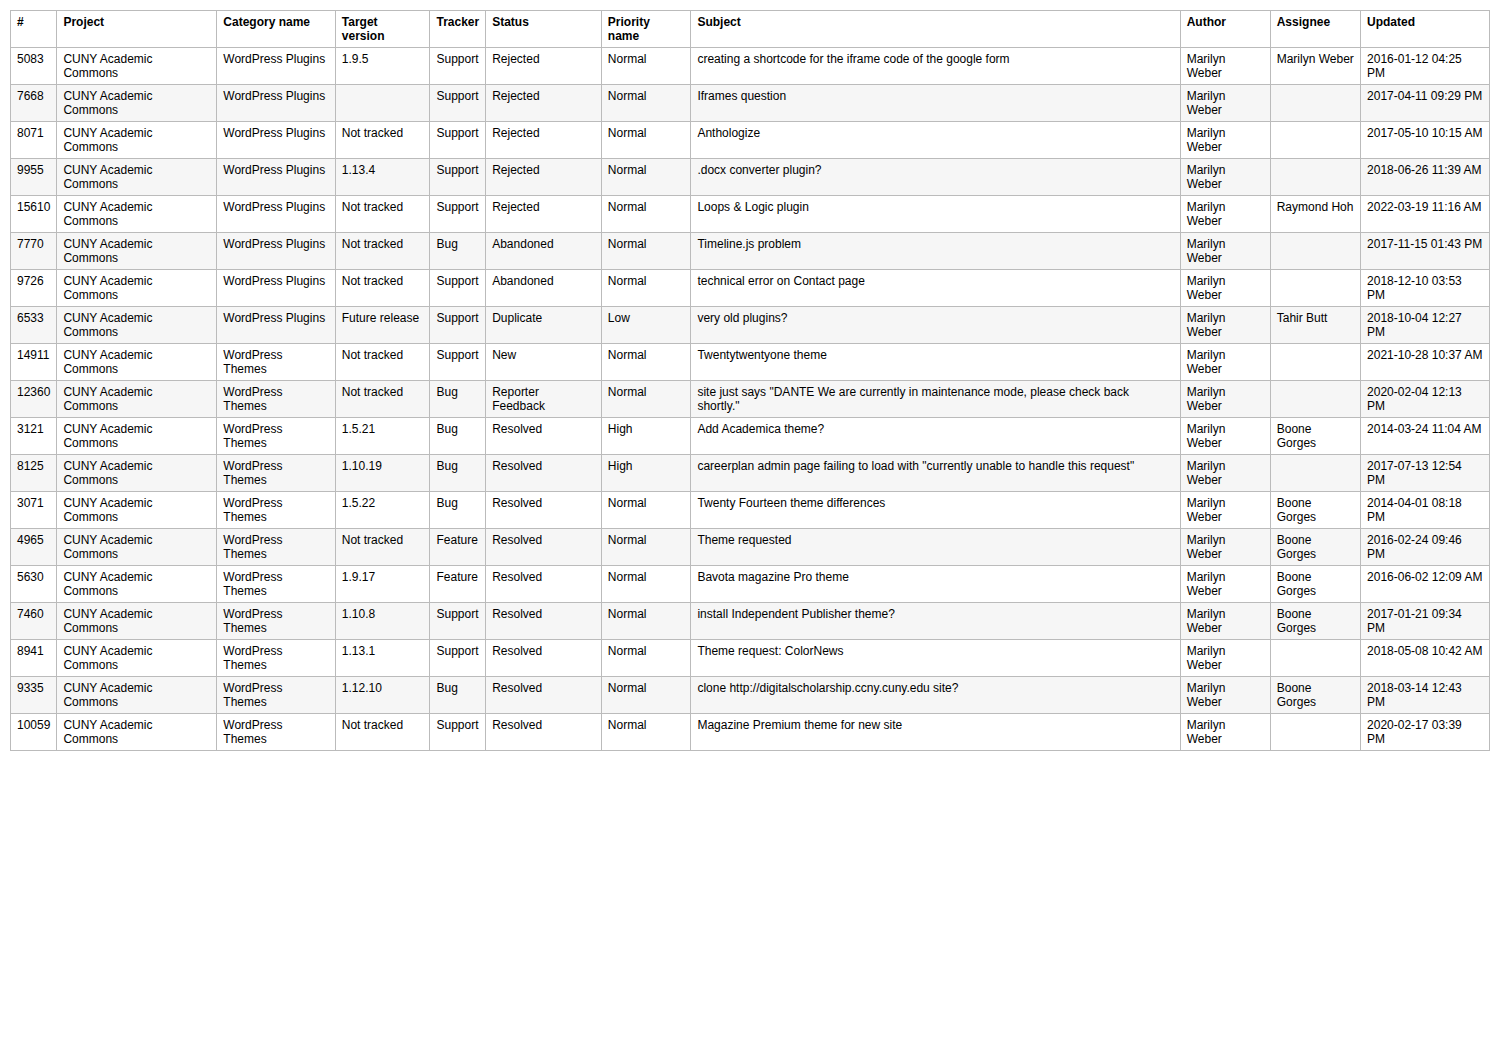| # | Project | Category name | Target version | Tracker | Status | Priority name | Subject | Author | Assignee | Updated |
| --- | --- | --- | --- | --- | --- | --- | --- | --- | --- | --- |
| 5083 | CUNY Academic Commons | WordPress Plugins | 1.9.5 | Support | Rejected | Normal | creating a shortcode for the iframe code of the google form | Marilyn Weber | Marilyn Weber | 2016-01-12 04:25 PM |
| 7668 | CUNY Academic Commons | WordPress Plugins | | Support | Rejected | Normal | Iframes question | Marilyn Weber | | 2017-04-11 09:29 PM |
| 8071 | CUNY Academic Commons | WordPress Plugins | Not tracked | Support | Rejected | Normal | Anthologize | Marilyn Weber | | 2017-05-10 10:15 AM |
| 9955 | CUNY Academic Commons | WordPress Plugins | 1.13.4 | Support | Rejected | Normal | .docx converter plugin? | Marilyn Weber | | 2018-06-26 11:39 AM |
| 15610 | CUNY Academic Commons | WordPress Plugins | Not tracked | Support | Rejected | Normal | Loops & Logic plugin | Marilyn Weber | Raymond Hoh | 2022-03-19 11:16 AM |
| 7770 | CUNY Academic Commons | WordPress Plugins | Not tracked | Bug | Abandoned | Normal | Timeline.js problem | Marilyn Weber | | 2017-11-15 01:43 PM |
| 9726 | CUNY Academic Commons | WordPress Plugins | Not tracked | Support | Abandoned | Normal | technical error on Contact page | Marilyn Weber | | 2018-12-10 03:53 PM |
| 6533 | CUNY Academic Commons | WordPress Plugins | Future release | Support | Duplicate | Low | very old plugins? | Marilyn Weber | Tahir Butt | 2018-10-04 12:27 PM |
| 14911 | CUNY Academic Commons | WordPress Themes | Not tracked | Support | New | Normal | Twentytwentyone theme | Marilyn Weber | | 2021-10-28 10:37 AM |
| 12360 | CUNY Academic Commons | WordPress Themes | Not tracked | Bug | Reporter Feedback | Normal | site just says "DANTE We are currently in maintenance mode, please check back shortly." | Marilyn Weber | | 2020-02-04 12:13 PM |
| 3121 | CUNY Academic Commons | WordPress Themes | 1.5.21 | Bug | Resolved | High | Add Academica theme? | Marilyn Weber | Boone Gorges | 2014-03-24 11:04 AM |
| 8125 | CUNY Academic Commons | WordPress Themes | 1.10.19 | Bug | Resolved | High | careerplan admin page failing to load with "currently unable to handle this request" | Marilyn Weber | | 2017-07-13 12:54 PM |
| 3071 | CUNY Academic Commons | WordPress Themes | 1.5.22 | Bug | Resolved | Normal | Twenty Fourteen theme differences | Marilyn Weber | Boone Gorges | 2014-04-01 08:18 PM |
| 4965 | CUNY Academic Commons | WordPress Themes | Not tracked | Feature | Resolved | Normal | Theme requested | Marilyn Weber | Boone Gorges | 2016-02-24 09:46 PM |
| 5630 | CUNY Academic Commons | WordPress Themes | 1.9.17 | Feature | Resolved | Normal | Bavota magazine Pro theme | Marilyn Weber | Boone Gorges | 2016-06-02 12:09 AM |
| 7460 | CUNY Academic Commons | WordPress Themes | 1.10.8 | Support | Resolved | Normal | install Independent Publisher theme? | Marilyn Weber | Boone Gorges | 2017-01-21 09:34 PM |
| 8941 | CUNY Academic Commons | WordPress Themes | 1.13.1 | Support | Resolved | Normal | Theme request: ColorNews | Marilyn Weber | | 2018-05-08 10:42 AM |
| 9335 | CUNY Academic Commons | WordPress Themes | 1.12.10 | Bug | Resolved | Normal | clone http://digitalscholarship.ccny.cuny.edu site? | Marilyn Weber | Boone Gorges | 2018-03-14 12:43 PM |
| 10059 | CUNY Academic Commons | WordPress Themes | Not tracked | Support | Resolved | Normal | Magazine Premium theme for new site | Marilyn Weber | | 2020-02-17 03:39 PM |